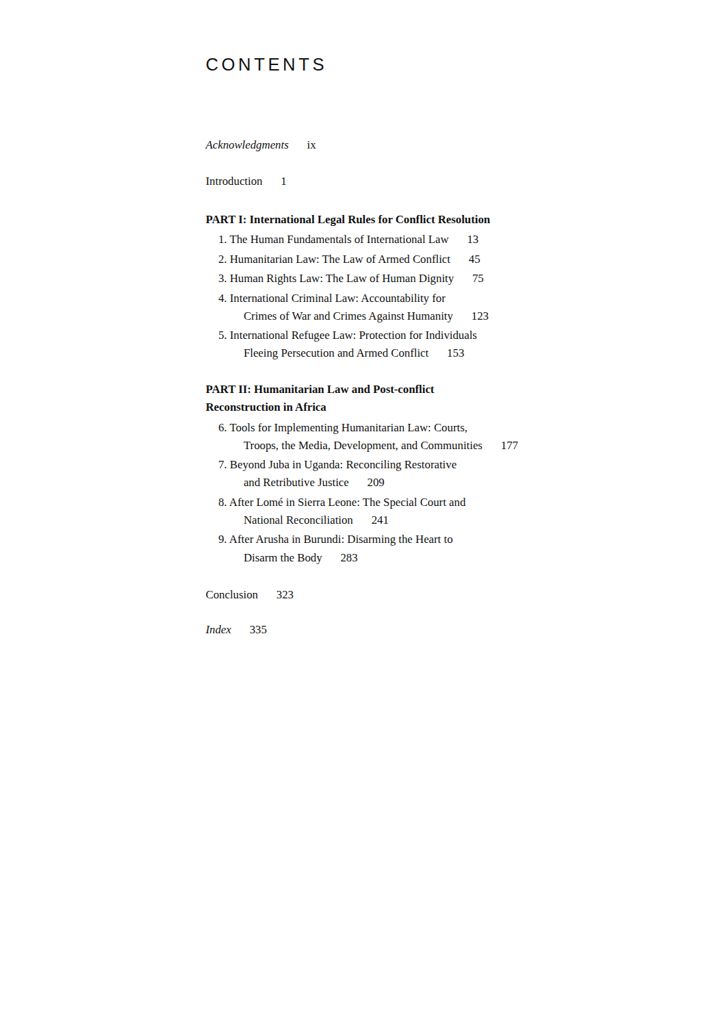CONTENTS
Acknowledgments ix
Introduction1
PART I: International Legal Rules for Conflict Resolution
1. The Human Fundamentals of International Law13
2. Humanitarian Law: The Law of Armed Conflict45
3. Human Rights Law: The Law of Human Dignity75
4. International Criminal Law: Accountability for Crimes of War and Crimes Against Humanity123
5. International Refugee Law: Protection for Individuals Fleeing Persecution and Armed Conflict153
PART II: Humanitarian Law and Post-conflict
Reconstruction in Africa
6. Tools for Implementing Humanitarian Law: Courts, Troops, the Media, Development, and Communities177
7. Beyond Juba in Uganda: Reconciling Restorative and Retributive Justice209
8. After Lomé in Sierra Leone: The Special Court and National Reconciliation241
9. After Arusha in Burundi: Disarming the Heart to Disarm the Body283
Conclusion323
Index 335